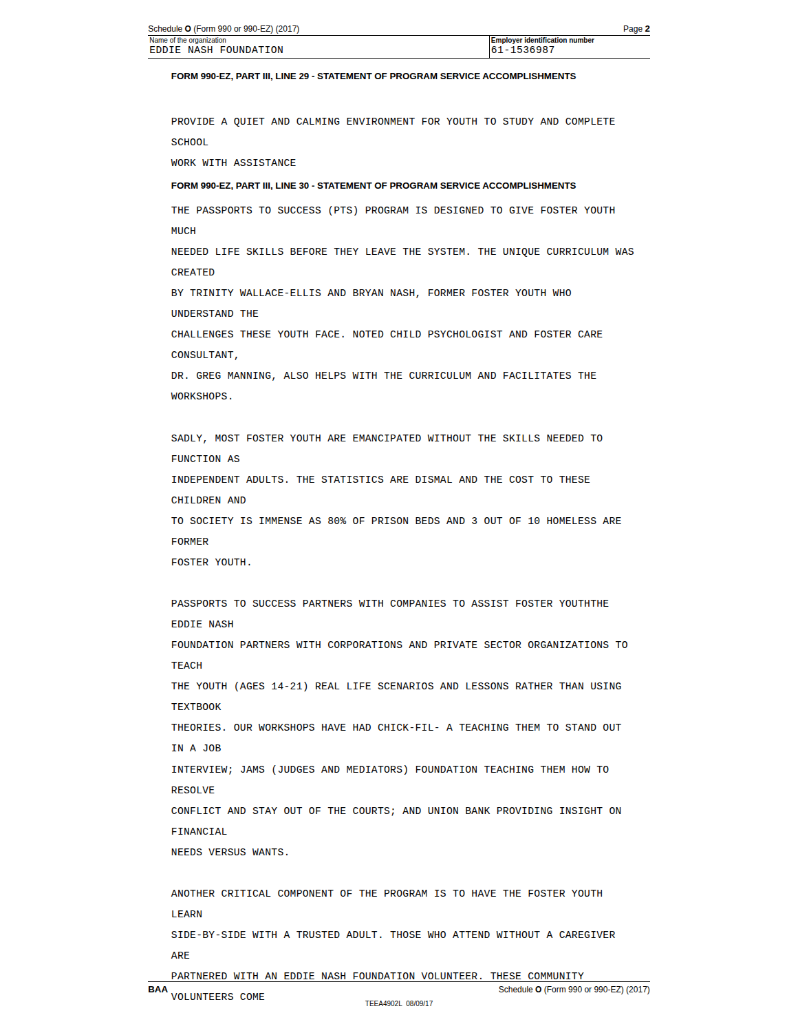Schedule O (Form 990 or 990-EZ) (2017)
Page 2
| Name of the organization EDDIE NASH FOUNDATION | Employer identification number 61-1536987 |
FORM 990-EZ, PART III, LINE 29 - STATEMENT OF PROGRAM SERVICE ACCOMPLISHMENTS
PROVIDE A QUIET AND CALMING ENVIRONMENT FOR YOUTH TO STUDY AND COMPLETE SCHOOL
WORK WITH ASSISTANCE
FORM 990-EZ, PART III, LINE 30 - STATEMENT OF PROGRAM SERVICE ACCOMPLISHMENTS
THE PASSPORTS TO SUCCESS (PTS) PROGRAM IS DESIGNED TO GIVE FOSTER YOUTH MUCH
NEEDED LIFE SKILLS BEFORE THEY LEAVE THE SYSTEM. THE UNIQUE CURRICULUM WAS CREATED
BY TRINITY WALLACE-ELLIS AND BRYAN NASH, FORMER FOSTER YOUTH WHO UNDERSTAND THE
CHALLENGES THESE YOUTH FACE. NOTED CHILD PSYCHOLOGIST AND FOSTER CARE CONSULTANT,
DR. GREG MANNING, ALSO HELPS WITH THE CURRICULUM AND FACILITATES THE WORKSHOPS.
SADLY, MOST FOSTER YOUTH ARE EMANCIPATED WITHOUT THE SKILLS NEEDED TO FUNCTION AS
INDEPENDENT ADULTS. THE STATISTICS ARE DISMAL AND THE COST TO THESE CHILDREN AND
TO SOCIETY IS IMMENSE AS 80% OF PRISON BEDS AND 3 OUT OF 10 HOMELESS ARE FORMER
FOSTER YOUTH.
PASSPORTS TO SUCCESS PARTNERS WITH COMPANIES TO ASSIST FOSTER YOUTHTHE EDDIE NASH
FOUNDATION PARTNERS WITH CORPORATIONS AND PRIVATE SECTOR ORGANIZATIONS TO TEACH
THE YOUTH (AGES 14-21) REAL LIFE SCENARIOS AND LESSONS RATHER THAN USING TEXTBOOK
THEORIES. OUR WORKSHOPS HAVE HAD CHICK-FIL- A TEACHING THEM TO STAND OUT IN A JOB
INTERVIEW; JAMS (JUDGES AND MEDIATORS) FOUNDATION TEACHING THEM HOW TO RESOLVE
CONFLICT AND STAY OUT OF THE COURTS; AND UNION BANK PROVIDING INSIGHT ON FINANCIAL
NEEDS VERSUS WANTS.
ANOTHER CRITICAL COMPONENT OF THE PROGRAM IS TO HAVE THE FOSTER YOUTH LEARN
SIDE-BY-SIDE WITH A TRUSTED ADULT. THOSE WHO ATTEND WITHOUT A CAREGIVER ARE
PARTNERED WITH AN EDDIE NASH FOUNDATION VOLUNTEER. THESE COMMUNITY VOLUNTEERS COME
BAA
Schedule O (Form 990 or 990-EZ) (2017)
TEEA4902L 08/09/17